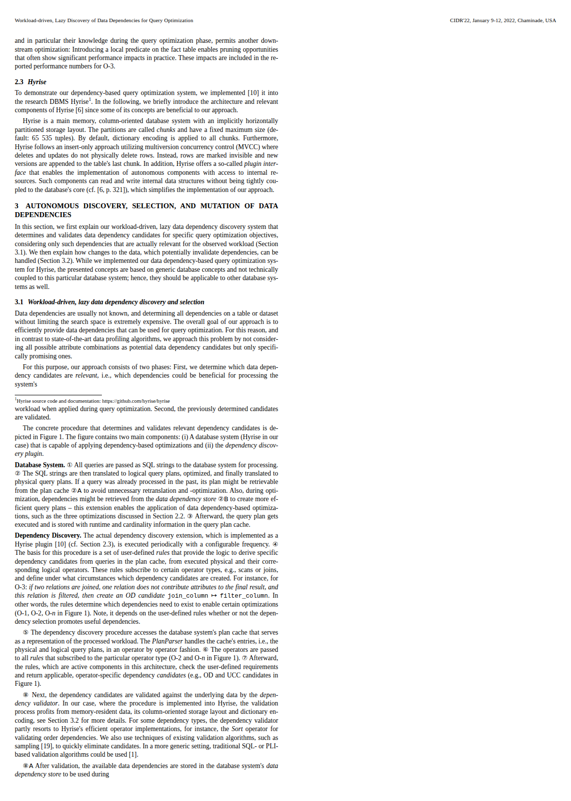Workload-driven, Lazy Discovery of Data Dependencies for Query Optimization
CIDR'22, January 9-12, 2022, Chaminade, USA
and in particular their knowledge during the query optimization phase, permits another downstream optimization: Introducing a local predicate on the fact table enables pruning opportunities that often show significant performance impacts in practice. These impacts are included in the reported performance numbers for O-3.
2.3 Hyrise
To demonstrate our dependency-based query optimization system, we implemented [10] it into the research DBMS Hyrise1. In the following, we briefly introduce the architecture and relevant components of Hyrise [6] since some of its concepts are beneficial to our approach.
Hyrise is a main memory, column-oriented database system with an implicitly horizontally partitioned storage layout. The partitions are called chunks and have a fixed maximum size (default: 65 535 tuples). By default, dictionary encoding is applied to all chunks. Furthermore, Hyrise follows an insert-only approach utilizing multiversion concurrency control (MVCC) where deletes and updates do not physically delete rows. Instead, rows are marked invisible and new versions are appended to the table's last chunk. In addition, Hyrise offers a so-called plugin interface that enables the implementation of autonomous components with access to internal resources. Such components can read and write internal data structures without being tightly coupled to the database's core (cf. [6, p. 321]), which simplifies the implementation of our approach.
3 AUTONOMOUS DISCOVERY, SELECTION, AND MUTATION OF DATA DEPENDENCIES
In this section, we first explain our workload-driven, lazy data dependency discovery system that determines and validates data dependency candidates for specific query optimization objectives, considering only such dependencies that are actually relevant for the observed workload (Section 3.1). We then explain how changes to the data, which potentially invalidate dependencies, can be handled (Section 3.2). While we implemented our data dependency-based query optimization system for Hyrise, the presented concepts are based on generic database concepts and not technically coupled to this particular database system; hence, they should be applicable to other database systems as well.
3.1 Workload-driven, lazy data dependency discovery and selection
Data dependencies are usually not known, and determining all dependencies on a table or dataset without limiting the search space is extremely expensive. The overall goal of our approach is to efficiently provide data dependencies that can be used for query optimization. For this reason, and in contrast to state-of-the-art data profiling algorithms, we approach this problem by not considering all possible attribute combinations as potential data dependency candidates but only specifically promising ones.
For this purpose, our approach consists of two phases: First, we determine which data dependency candidates are relevant, i.e., which dependencies could be beneficial for processing the system's
1Hyrise source code and documentation: https://github.com/hyrise/hyrise
workload when applied during query optimization. Second, the previously determined candidates are validated.
The concrete procedure that determines and validates relevant dependency candidates is depicted in Figure 1. The figure contains two main components: (i) A database system (Hyrise in our case) that is capable of applying dependency-based optimizations and (ii) the dependency discovery plugin.
Database System. ① All queries are passed as SQL strings to the database system for processing. ② The SQL strings are then translated to logical query plans, optimized, and finally translated to physical query plans. If a query was already processed in the past, its plan might be retrievable from the plan cache ②A to avoid unnecessary retranslation and -optimization. Also, during optimization, dependencies might be retrieved from the data dependency store ②B to create more efficient query plans – this extension enables the application of data dependency-based optimizations, such as the three optimizations discussed in Section 2.2. ③ Afterward, the query plan gets executed and is stored with runtime and cardinality information in the query plan cache.
Dependency Discovery. The actual dependency discovery extension, which is implemented as a Hyrise plugin [10] (cf. Section 2.3), is executed periodically with a configurable frequency. ④ The basis for this procedure is a set of user-defined rules that provide the logic to derive specific dependency candidates from queries in the plan cache, from executed physical and their corresponding logical operators. These rules subscribe to certain operator types, e.g., scans or joins, and define under what circumstances which dependency candidates are created. For instance, for O-3: if two relations are joined, one relation does not contribute attributes to the final result, and this relation is filtered, then create an OD candidate join_column ↦ filter_column. In other words, the rules determine which dependencies need to exist to enable certain optimizations (O-1, O-2, O-n in Figure 1). Note, it depends on the user-defined rules whether or not the dependency selection promotes useful dependencies.
⑤ The dependency discovery procedure accesses the database system's plan cache that serves as a representation of the processed workload. The PlanParser handles the cache's entries, i.e., the physical and logical query plans, in an operator by operator fashion. ⑥ The operators are passed to all rules that subscribed to the particular operator type (O-2 and O-n in Figure 1). ⑦ Afterward, the rules, which are active components in this architecture, check the user-defined requirements and return applicable, operator-specific dependency candidates (e.g., OD and UCC candidates in Figure 1).
⑧ Next, the dependency candidates are validated against the underlying data by the dependency validator. In our case, where the procedure is implemented into Hyrise, the validation process profits from memory-resident data, its column-oriented storage layout and dictionary encoding, see Section 3.2 for more details. For some dependency types, the dependency validator partly resorts to Hyrise's efficient operator implementations, for instance, the Sort operator for validating order dependencies. We also use techniques of existing validation algorithms, such as sampling [19], to quickly eliminate candidates. In a more generic setting, traditional SQL- or PLI-based validation algorithms could be used [1].
⑧A After validation, the available data dependencies are stored in the database system's data dependency store to be used during